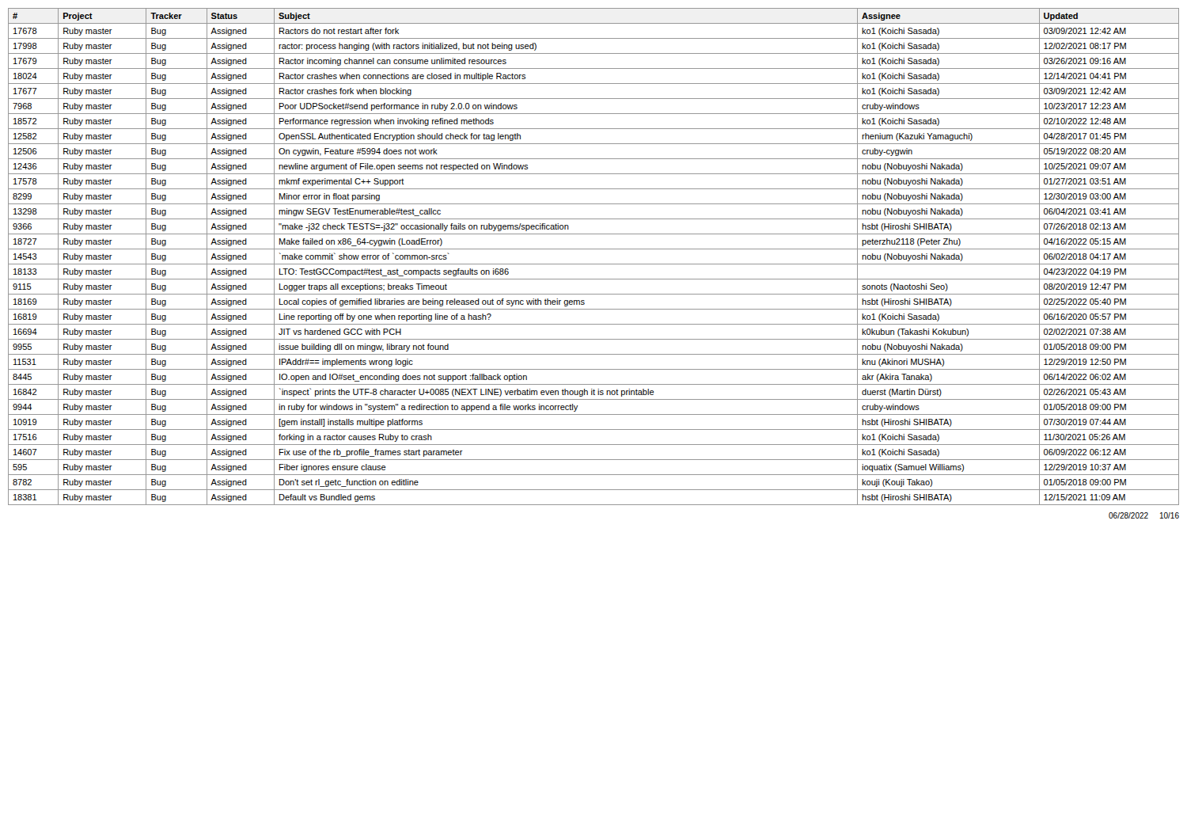| # | Project | Tracker | Status | Subject | Assignee | Updated |
| --- | --- | --- | --- | --- | --- | --- |
| 17678 | Ruby master | Bug | Assigned | Ractors do not restart after fork | ko1 (Koichi Sasada) | 03/09/2021 12:42 AM |
| 17998 | Ruby master | Bug | Assigned | ractor: process hanging (with ractors initialized, but not being used) | ko1 (Koichi Sasada) | 12/02/2021 08:17 PM |
| 17679 | Ruby master | Bug | Assigned | Ractor incoming channel can consume unlimited resources | ko1 (Koichi Sasada) | 03/26/2021 09:16 AM |
| 18024 | Ruby master | Bug | Assigned | Ractor crashes when connections are closed in multiple Ractors | ko1 (Koichi Sasada) | 12/14/2021 04:41 PM |
| 17677 | Ruby master | Bug | Assigned | Ractor crashes fork when blocking | ko1 (Koichi Sasada) | 03/09/2021 12:42 AM |
| 7968 | Ruby master | Bug | Assigned | Poor UDPSocket#send performance in ruby 2.0.0 on windows | cruby-windows | 10/23/2017 12:23 AM |
| 18572 | Ruby master | Bug | Assigned | Performance regression when invoking refined methods | ko1 (Koichi Sasada) | 02/10/2022 12:48 AM |
| 12582 | Ruby master | Bug | Assigned | OpenSSL Authenticated Encryption should check for tag length | rhenium (Kazuki Yamaguchi) | 04/28/2017 01:45 PM |
| 12506 | Ruby master | Bug | Assigned | On cygwin, Feature #5994 does not work | cruby-cygwin | 05/19/2022 08:20 AM |
| 12436 | Ruby master | Bug | Assigned | newline argument of File.open seems not respected on Windows | nobu (Nobuyoshi Nakada) | 10/25/2021 09:07 AM |
| 17578 | Ruby master | Bug | Assigned | mkmf experimental C++ Support | nobu (Nobuyoshi Nakada) | 01/27/2021 03:51 AM |
| 8299 | Ruby master | Bug | Assigned | Minor error in float parsing | nobu (Nobuyoshi Nakada) | 12/30/2019 03:00 AM |
| 13298 | Ruby master | Bug | Assigned | mingw SEGV TestEnumerable#test_callcc | nobu (Nobuyoshi Nakada) | 06/04/2021 03:41 AM |
| 9366 | Ruby master | Bug | Assigned | "make -j32 check TESTS=-j32" occasionally fails on rubygems/specification | hsbt (Hiroshi SHIBATA) | 07/26/2018 02:13 AM |
| 18727 | Ruby master | Bug | Assigned | Make failed on x86_64-cygwin (LoadError) | peterzhu2118 (Peter Zhu) | 04/16/2022 05:15 AM |
| 14543 | Ruby master | Bug | Assigned | `make commit` show error of `common-srcs` | nobu (Nobuyoshi Nakada) | 06/02/2018 04:17 AM |
| 18133 | Ruby master | Bug | Assigned | LTO: TestGCCompact#test_ast_compacts segfaults on i686 | | 04/23/2022 04:19 PM |
| 9115 | Ruby master | Bug | Assigned | Logger traps all exceptions; breaks Timeout | sonots (Naotoshi Seo) | 08/20/2019 12:47 PM |
| 18169 | Ruby master | Bug | Assigned | Local copies of gemified libraries are being released out of sync with their gems | hsbt (Hiroshi SHIBATA) | 02/25/2022 05:40 PM |
| 16819 | Ruby master | Bug | Assigned | Line reporting off by one when reporting line of a hash? | ko1 (Koichi Sasada) | 06/16/2020 05:57 PM |
| 16694 | Ruby master | Bug | Assigned | JIT vs hardened GCC with PCH | k0kubun (Takashi Kokubun) | 02/02/2021 07:38 AM |
| 9955 | Ruby master | Bug | Assigned | issue building dll on mingw, library not found | nobu (Nobuyoshi Nakada) | 01/05/2018 09:00 PM |
| 11531 | Ruby master | Bug | Assigned | IPAddr#== implements wrong logic | knu (Akinori MUSHA) | 12/29/2019 12:50 PM |
| 8445 | Ruby master | Bug | Assigned | IO.open and IO#set_enconding does not support :fallback option | akr (Akira Tanaka) | 06/14/2022 06:02 AM |
| 16842 | Ruby master | Bug | Assigned | `inspect` prints the UTF-8 character U+0085 (NEXT LINE) verbatim even though it is not printable | duerst (Martin Dürst) | 02/26/2021 05:43 AM |
| 9944 | Ruby master | Bug | Assigned | in ruby for windows in "system" a redirection to append a file works incorrectly | cruby-windows | 01/05/2018 09:00 PM |
| 10919 | Ruby master | Bug | Assigned | [gem install] installs multipe platforms | hsbt (Hiroshi SHIBATA) | 07/30/2019 07:44 AM |
| 17516 | Ruby master | Bug | Assigned | forking in a ractor causes Ruby to crash | ko1 (Koichi Sasada) | 11/30/2021 05:26 AM |
| 14607 | Ruby master | Bug | Assigned | Fix use of the rb_profile_frames start parameter | ko1 (Koichi Sasada) | 06/09/2022 06:12 AM |
| 595 | Ruby master | Bug | Assigned | Fiber ignores ensure clause | ioquatix (Samuel Williams) | 12/29/2019 10:37 AM |
| 8782 | Ruby master | Bug | Assigned | Don't set rl_getc_function on editline | kouji (Kouji Takao) | 01/05/2018 09:00 PM |
| 18381 | Ruby master | Bug | Assigned | Default vs Bundled gems | hsbt (Hiroshi SHIBATA) | 12/15/2021 11:09 AM |
06/28/2022 10/16